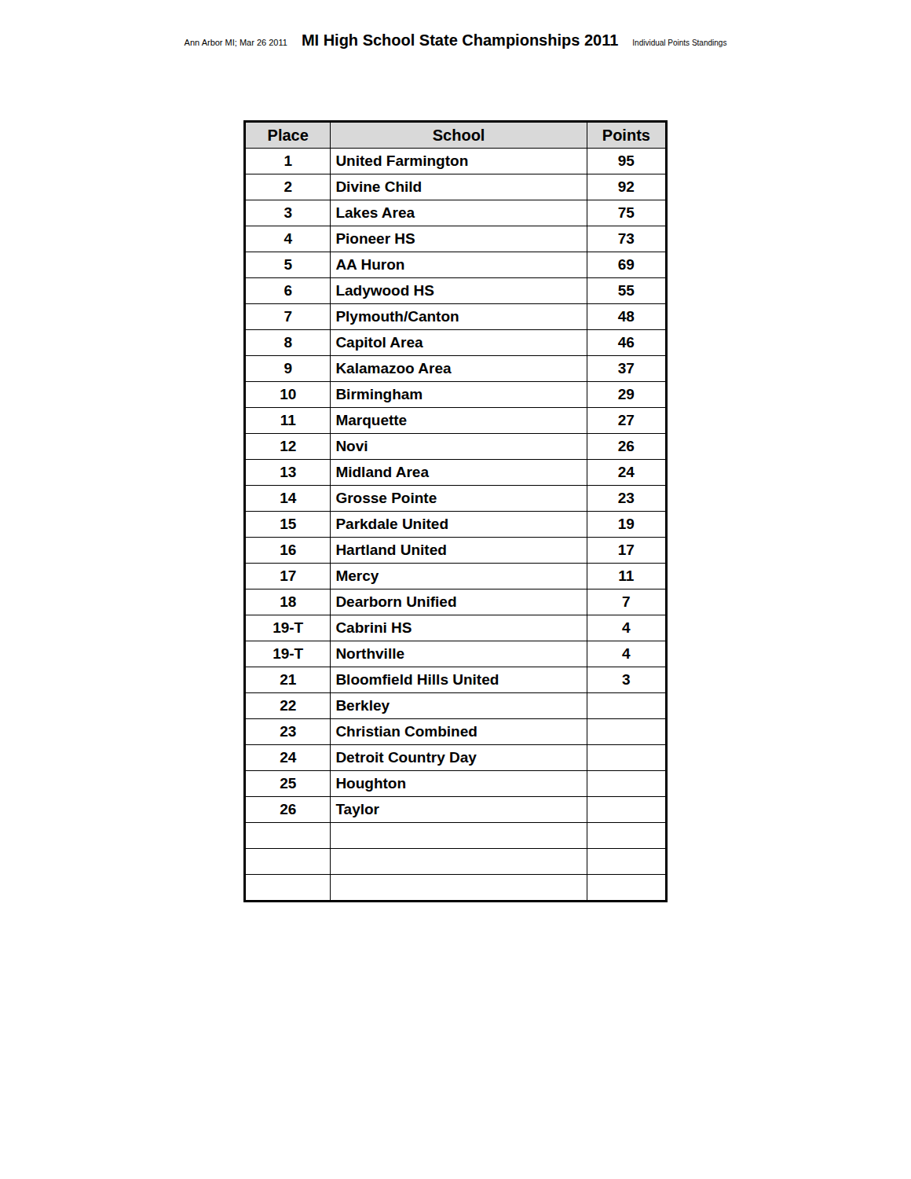Ann Arbor MI; Mar 26 2011 MI High School State Championships 2011 Individual Points Standings
| Place | School | Points |
| --- | --- | --- |
| 1 | United Farmington | 95 |
| 2 | Divine Child | 92 |
| 3 | Lakes Area | 75 |
| 4 | Pioneer HS | 73 |
| 5 | AA Huron | 69 |
| 6 | Ladywood HS | 55 |
| 7 | Plymouth/Canton | 48 |
| 8 | Capitol Area | 46 |
| 9 | Kalamazoo Area | 37 |
| 10 | Birmingham | 29 |
| 11 | Marquette | 27 |
| 12 | Novi | 26 |
| 13 | Midland Area | 24 |
| 14 | Grosse Pointe | 23 |
| 15 | Parkdale United | 19 |
| 16 | Hartland United | 17 |
| 17 | Mercy | 11 |
| 18 | Dearborn Unified | 7 |
| 19-T | Cabrini HS | 4 |
| 19-T | Northville | 4 |
| 21 | Bloomfield Hills United | 3 |
| 22 | Berkley | |
| 23 | Christian Combined | |
| 24 | Detroit Country Day | |
| 25 | Houghton | |
| 26 | Taylor | |